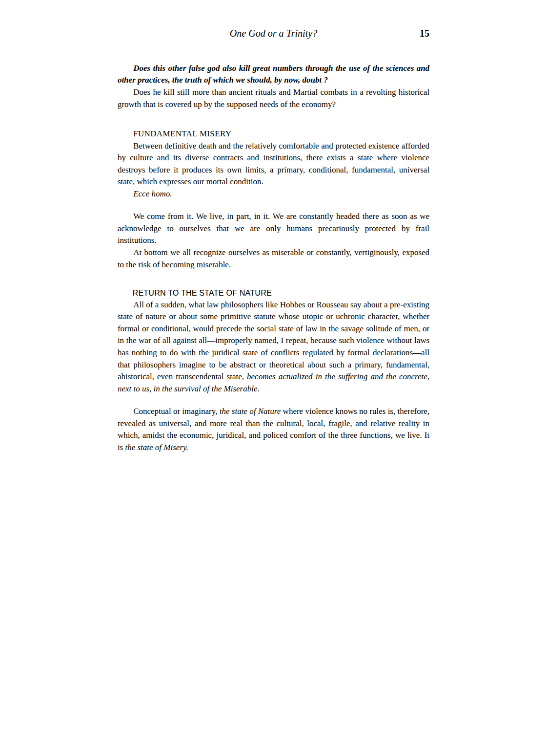One God or a Trinity? 15
Does this other false god also kill great numbers through the use of the sciences and other practices, the truth of which we should, by now, doubt ?
Does he kill still more than ancient rituals and Martial combats in a revolting historical growth that is covered up by the supposed needs of the economy?
Fundamental Misery
Between definitive death and the relatively comfortable and protected existence afforded by culture and its diverse contracts and institutions, there exists a state where violence destroys before it produces its own limits, a primary, conditional, fundamental, universal state, which expresses our mortal condition.
Ecce homo.
We come from it. We live, in part, in it. We are constantly headed there as soon as we acknowledge to ourselves that we are only humans precariously protected by frail institutions.
At bottom we all recognize ourselves as miserable or constantly, vertiginously, exposed to the risk of becoming miserable.
Return to the State of Nature
All of a sudden, what law philosophers like Hobbes or Rousseau say about a pre-existing state of nature or about some primitive statute whose utopic or uchronic character, whether formal or conditional, would precede the social state of law in the savage solitude of men, or in the war of all against all—improperly named, I repeat, because such violence without laws has nothing to do with the juridical state of conflicts regulated by formal declarations—all that philosophers imagine to be abstract or theoretical about such a primary, fundamental, ahistorical, even transcendental state, becomes actualized in the suffering and the concrete, next to us, in the survival of the Miserable.
Conceptual or imaginary, the state of Nature where violence knows no rules is, therefore, revealed as universal, and more real than the cultural, local, fragile, and relative reality in which, amidst the economic, juridical, and policed comfort of the three functions, we live. It is the state of Misery.